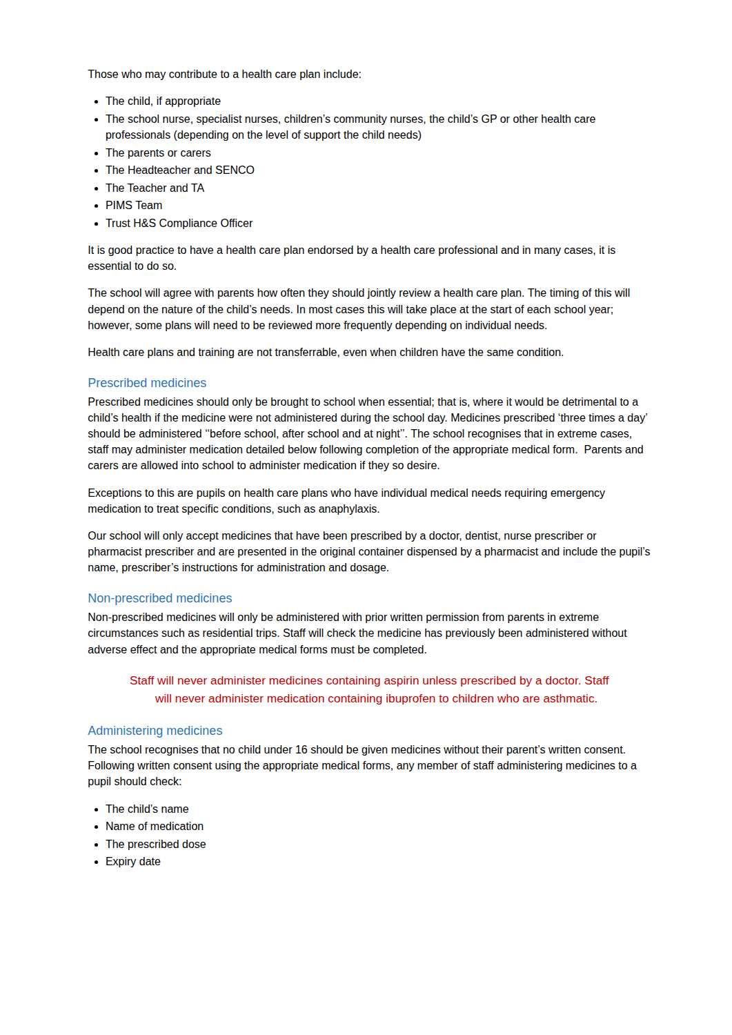Those who may contribute to a health care plan include:
The child, if appropriate
The school nurse, specialist nurses, children’s community nurses, the child’s GP or other health care professionals (depending on the level of support the child needs)
The parents or carers
The Headteacher and SENCO
The Teacher and TA
PIMS Team
Trust H&S Compliance Officer
It is good practice to have a health care plan endorsed by a health care professional and in many cases, it is essential to do so.
The school will agree with parents how often they should jointly review a health care plan. The timing of this will depend on the nature of the child’s needs. In most cases this will take place at the start of each school year; however, some plans will need to be reviewed more frequently depending on individual needs.
Health care plans and training are not transferrable, even when children have the same condition.
Prescribed medicines
Prescribed medicines should only be brought to school when essential; that is, where it would be detrimental to a child’s health if the medicine were not administered during the school day. Medicines prescribed ‘three times a day’ should be administered ‘‘before school, after school and at night’’. The school recognises that in extreme cases, staff may administer medication detailed below following completion of the appropriate medical form. Parents and carers are allowed into school to administer medication if they so desire.
Exceptions to this are pupils on health care plans who have individual medical needs requiring emergency medication to treat specific conditions, such as anaphylaxis.
Our school will only accept medicines that have been prescribed by a doctor, dentist, nurse prescriber or pharmacist prescriber and are presented in the original container dispensed by a pharmacist and include the pupil’s name, prescriber’s instructions for administration and dosage.
Non-prescribed medicines
Non-prescribed medicines will only be administered with prior written permission from parents in extreme circumstances such as residential trips. Staff will check the medicine has previously been administered without adverse effect and the appropriate medical forms must be completed.
Staff will never administer medicines containing aspirin unless prescribed by a doctor. Staff will never administer medication containing ibuprofen to children who are asthmatic.
Administering medicines
The school recognises that no child under 16 should be given medicines without their parent’s written consent. Following written consent using the appropriate medical forms, any member of staff administering medicines to a pupil should check:
The child’s name
Name of medication
The prescribed dose
Expiry date